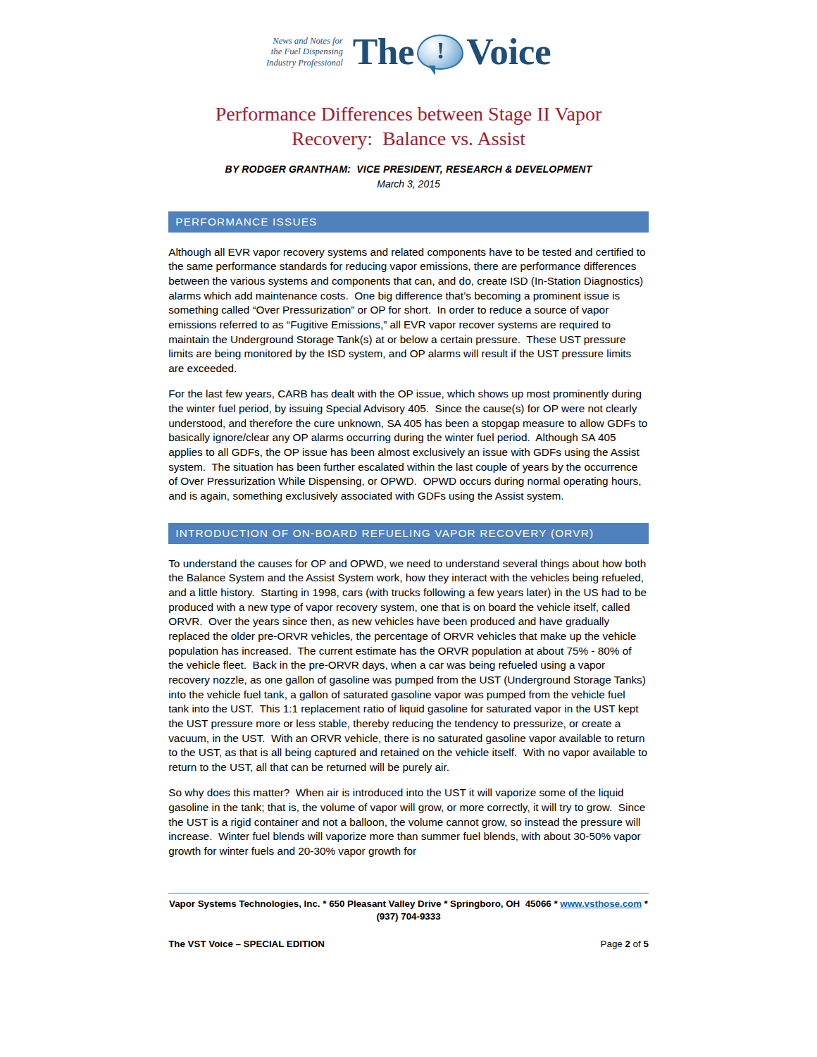News and Notes for
the Fuel Dispensing
Industry Professional
The!Voice
Performance Differences between Stage II Vapor
Recovery: Balance vs. Assist
BY RODGER GRANTHAM: VICE PRESIDENT, RESEARCH & DEVELOPMENT
March 3, 2015
Performance Issues
Although all EVR vapor recovery systems and related components have to be tested and certified to the same performance standards for reducing vapor emissions, there are performance differences between the various systems and components that can, and do, create ISD (In-Station Diagnostics) alarms which add maintenance costs. One big difference that’s becoming a prominent issue is something called “Over Pressurization” or OP for short. In order to reduce a source of vapor emissions referred to as “Fugitive Emissions,” all EVR vapor recover systems are required to maintain the Underground Storage Tank(s) at or below a certain pressure. These UST pressure limits are being monitored by the ISD system, and OP alarms will result if the UST pressure limits are exceeded.
For the last few years, CARB has dealt with the OP issue, which shows up most prominently during the winter fuel period, by issuing Special Advisory 405. Since the cause(s) for OP were not clearly understood, and therefore the cure unknown, SA 405 has been a stopgap measure to allow GDFs to basically ignore/clear any OP alarms occurring during the winter fuel period. Although SA 405 applies to all GDFs, the OP issue has been almost exclusively an issue with GDFs using the Assist system. The situation has been further escalated within the last couple of years by the occurrence of Over Pressurization While Dispensing, or OPWD. OPWD occurs during normal operating hours, and is again, something exclusively associated with GDFs using the Assist system.
Introduction of On-Board Refueling Vapor Recovery (ORVR)
To understand the causes for OP and OPWD, we need to understand several things about how both the Balance System and the Assist System work, how they interact with the vehicles being refueled, and a little history. Starting in 1998, cars (with trucks following a few years later) in the US had to be produced with a new type of vapor recovery system, one that is on board the vehicle itself, called ORVR. Over the years since then, as new vehicles have been produced and have gradually replaced the older pre-ORVR vehicles, the percentage of ORVR vehicles that make up the vehicle population has increased. The current estimate has the ORVR population at about 75% - 80% of the vehicle fleet. Back in the pre-ORVR days, when a car was being refueled using a vapor recovery nozzle, as one gallon of gasoline was pumped from the UST (Underground Storage Tanks) into the vehicle fuel tank, a gallon of saturated gasoline vapor was pumped from the vehicle fuel tank into the UST. This 1:1 replacement ratio of liquid gasoline for saturated vapor in the UST kept the UST pressure more or less stable, thereby reducing the tendency to pressurize, or create a vacuum, in the UST. With an ORVR vehicle, there is no saturated gasoline vapor available to return to the UST, as that is all being captured and retained on the vehicle itself. With no vapor available to return to the UST, all that can be returned will be purely air.
So why does this matter? When air is introduced into the UST it will vaporize some of the liquid gasoline in the tank; that is, the volume of vapor will grow, or more correctly, it will try to grow. Since the UST is a rigid container and not a balloon, the volume cannot grow, so instead the pressure will increase. Winter fuel blends will vaporize more than summer fuel blends, with about 30-50% vapor growth for winter fuels and 20-30% vapor growth for
Vapor Systems Technologies, Inc. * 650 Pleasant Valley Drive * Springboro, OH 45066 * www.vsthose.com * (937) 704-9333
The VST Voice – SPECIAL EDITION Page 2 of 5